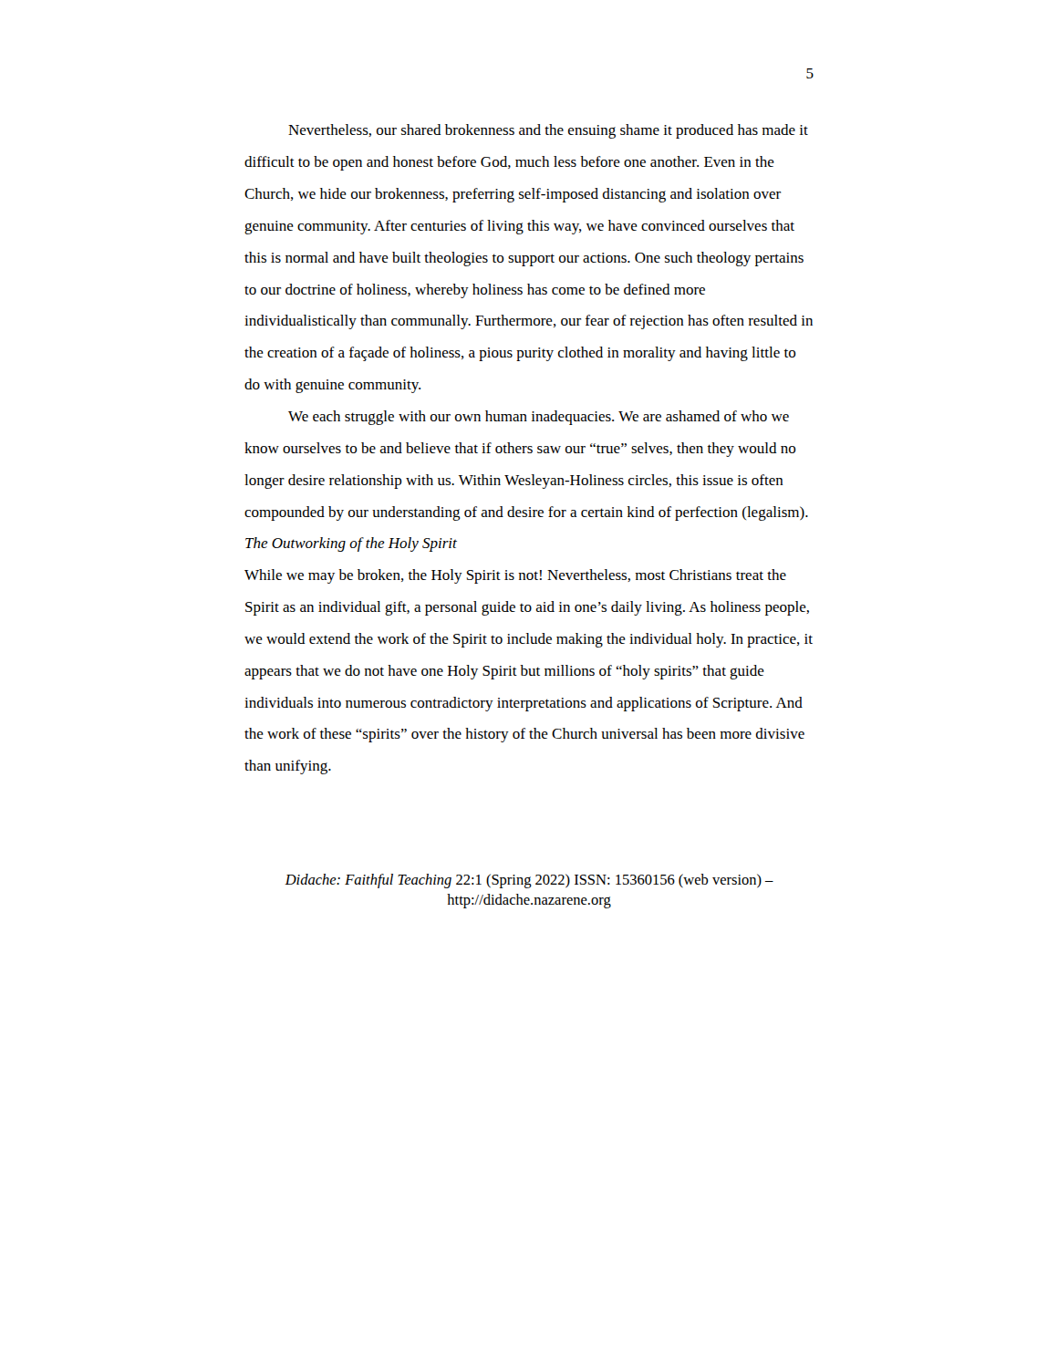5
Nevertheless, our shared brokenness and the ensuing shame it produced has made it difficult to be open and honest before God, much less before one another. Even in the Church, we hide our brokenness, preferring self-imposed distancing and isolation over genuine community. After centuries of living this way, we have convinced ourselves that this is normal and have built theologies to support our actions. One such theology pertains to our doctrine of holiness, whereby holiness has come to be defined more individualistically than communally. Furthermore, our fear of rejection has often resulted in the creation of a façade of holiness, a pious purity clothed in morality and having little to do with genuine community.
We each struggle with our own human inadequacies. We are ashamed of who we know ourselves to be and believe that if others saw our “true” selves, then they would no longer desire relationship with us. Within Wesleyan-Holiness circles, this issue is often compounded by our understanding of and desire for a certain kind of perfection (legalism).
The Outworking of the Holy Spirit
While we may be broken, the Holy Spirit is not! Nevertheless, most Christians treat the Spirit as an individual gift, a personal guide to aid in one’s daily living. As holiness people, we would extend the work of the Spirit to include making the individual holy. In practice, it appears that we do not have one Holy Spirit but millions of “holy spirits” that guide individuals into numerous contradictory interpretations and applications of Scripture. And the work of these “spirits” over the history of the Church universal has been more divisive than unifying.
Didache: Faithful Teaching 22:1 (Spring 2022) ISSN: 15360156 (web version) –
http://didache.nazarene.org